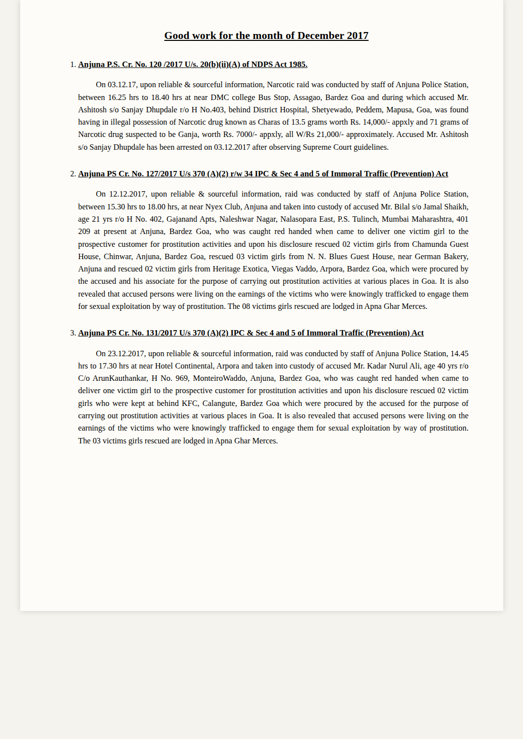Good work for the month of December 2017
Anjuna P.S. Cr. No. 120 /2017 U/s. 20(b)(ii)(A) of NDPS Act 1985.
On 03.12.17, upon reliable & sourceful information, Narcotic raid was conducted by staff of Anjuna Police Station, between 16.25 hrs to 18.40 hrs at near DMC college Bus Stop, Assagao, Bardez Goa and during which accused Mr. Ashitosh s/o Sanjay Dhupdale r/o H No.403, behind District Hospital, Shetyewado, Peddem, Mapusa, Goa, was found having in illegal possession of Narcotic drug known as Charas of 13.5 grams worth Rs. 14,000/- appxly and 71 grams of Narcotic drug suspected to be Ganja, worth Rs. 7000/- appxly, all W/Rs 21,000/- approximately. Accused Mr. Ashitosh s/o Sanjay Dhupdale has been arrested on 03.12.2017 after observing Supreme Court guidelines.
Anjuna PS Cr. No. 127/2017 U/s 370 (A)(2) r/w 34 IPC & Sec 4 and 5 of Immoral Traffic (Prevention) Act
On 12.12.2017, upon reliable & sourceful information, raid was conducted by staff of Anjuna Police Station, between 15.30 hrs to 18.00 hrs, at near Nyex Club, Anjuna and taken into custody of accused Mr. Bilal s/o Jamal Shaikh, age 21 yrs r/o H No. 402, Gajanand Apts, Naleshwar Nagar, Nalasopara East, P.S. Tulinch, Mumbai Maharashtra, 401 209 at present at Anjuna, Bardez Goa, who was caught red handed when came to deliver one victim girl to the prospective customer for prostitution activities and upon his disclosure rescued 02 victim girls from Chamunda Guest House, Chinwar, Anjuna, Bardez Goa, rescued 03 victim girls from N. N. Blues Guest House, near German Bakery, Anjuna and rescued 02 victim girls from Heritage Exotica, Viegas Vaddo, Arpora, Bardez Goa, which were procured by the accused and his associate for the purpose of carrying out prostitution activities at various places in Goa. It is also revealed that accused persons were living on the earnings of the victims who were knowingly trafficked to engage them for sexual exploitation by way of prostitution. The 08 victims girls rescued are lodged in Apna Ghar Merces.
Anjuna PS Cr. No. 131/2017 U/s 370 (A)(2) IPC & Sec 4 and 5 of Immoral Traffic (Prevention) Act
On 23.12.2017, upon reliable & sourceful information, raid was conducted by staff of Anjuna Police Station, 14.45 hrs to 17.30 hrs at near Hotel Continental, Arpora and taken into custody of accused Mr. Kadar Nurul Ali, age 40 yrs r/o C/o ArunKauthankar, H No. 969, MonteiroWaddo, Anjuna, Bardez Goa, who was caught red handed when came to deliver one victim girl to the prospective customer for prostitution activities and upon his disclosure rescued 02 victim girls who were kept at behind KFC, Calangute, Bardez Goa which were procured by the accused for the purpose of carrying out prostitution activities at various places in Goa. It is also revealed that accused persons were living on the earnings of the victims who were knowingly trafficked to engage them for sexual exploitation by way of prostitution. The 03 victims girls rescued are lodged in Apna Ghar Merces.